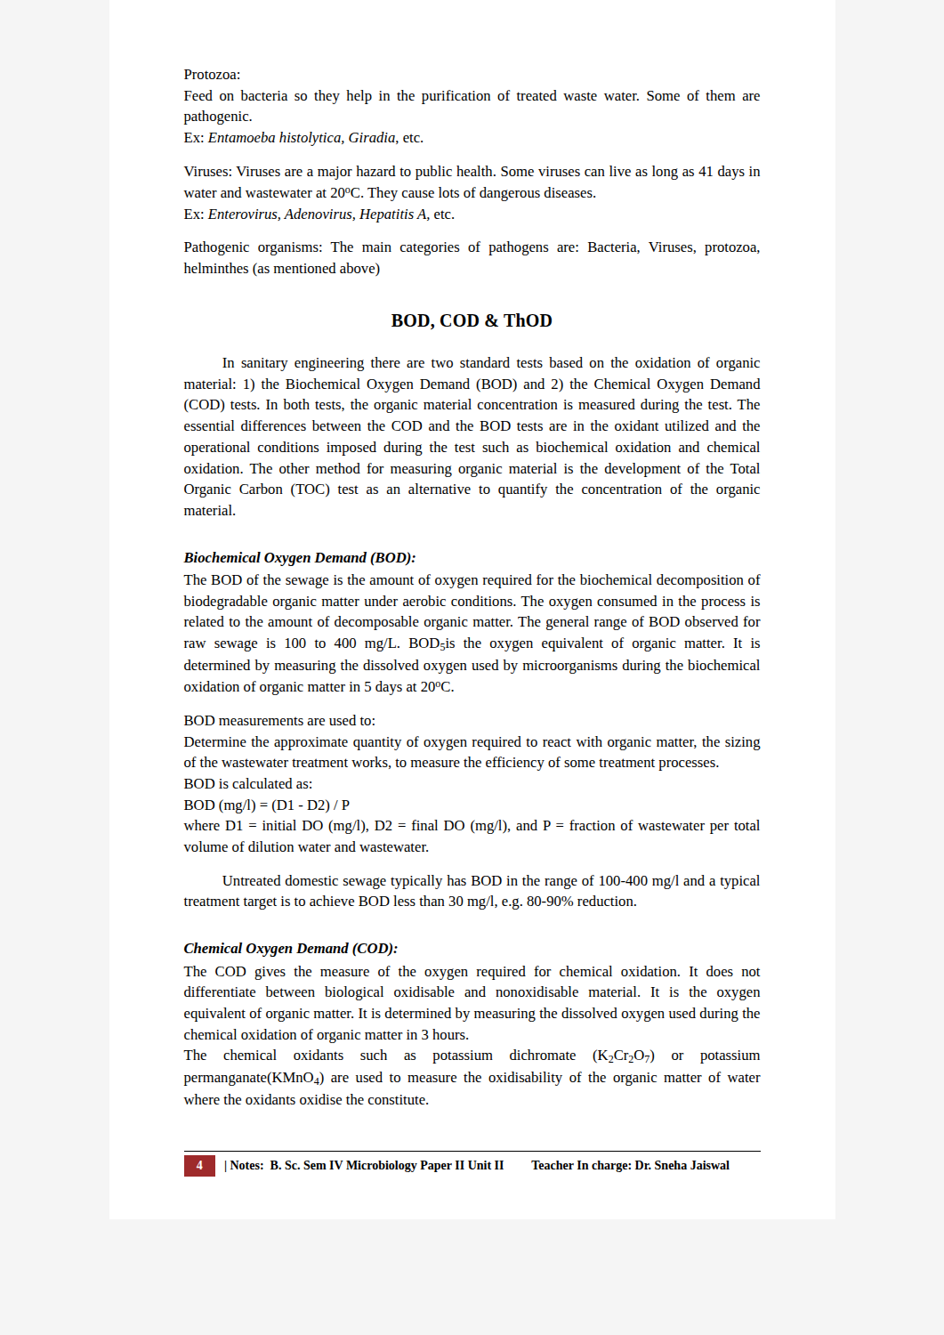Protozoa:
Feed on bacteria so they help in the purification of treated waste water. Some of them are pathogenic.
Ex: Entamoeba histolytica, Giradia, etc.
Viruses: Viruses are a major hazard to public health. Some viruses can live as long as 41 days in water and wastewater at 20oC. They cause lots of dangerous diseases.
Ex: Enterovirus, Adenovirus, Hepatitis A, etc.
Pathogenic organisms: The main categories of pathogens are: Bacteria, Viruses, protozoa, helminthes (as mentioned above)
BOD, COD & ThOD
In sanitary engineering there are two standard tests based on the oxidation of organic material: 1) the Biochemical Oxygen Demand (BOD) and 2) the Chemical Oxygen Demand (COD) tests. In both tests, the organic material concentration is measured during the test. The essential differences between the COD and the BOD tests are in the oxidant utilized and the operational conditions imposed during the test such as biochemical oxidation and chemical oxidation. The other method for measuring organic material is the development of the Total Organic Carbon (TOC) test as an alternative to quantify the concentration of the organic material.
Biochemical Oxygen Demand (BOD):
The BOD of the sewage is the amount of oxygen required for the biochemical decomposition of biodegradable organic matter under aerobic conditions. The oxygen consumed in the process is related to the amount of decomposable organic matter. The general range of BOD observed for raw sewage is 100 to 400 mg/L. BOD5is the oxygen equivalent of organic matter. It is determined by measuring the dissolved oxygen used by microorganisms during the biochemical oxidation of organic matter in 5 days at 20oC.
BOD measurements are used to:
Determine the approximate quantity of oxygen required to react with organic matter, the sizing of the wastewater treatment works, to measure the efficiency of some treatment processes.
BOD is calculated as:
BOD (mg/l) = (D1 - D2) / P
where D1 = initial DO (mg/l), D2 = final DO (mg/l), and P = fraction of wastewater per total volume of dilution water and wastewater.
Untreated domestic sewage typically has BOD in the range of 100-400 mg/l and a typical treatment target is to achieve BOD less than 30 mg/l, e.g. 80-90% reduction.
Chemical Oxygen Demand (COD):
The COD gives the measure of the oxygen required for chemical oxidation. It does not differentiate between biological oxidisable and nonoxidisable material. It is the oxygen equivalent of organic matter. It is determined by measuring the dissolved oxygen used during the chemical oxidation of organic matter in 3 hours.
The chemical oxidants such as potassium dichromate (K2Cr2O7) or potassium permanganate(KMnO4) are used to measure the oxidisability of the organic matter of water where the oxidants oxidise the constitute.
4 | Notes: B. Sc. Sem IV Microbiology Paper II Unit II Teacher In charge: Dr. Sneha Jaiswal